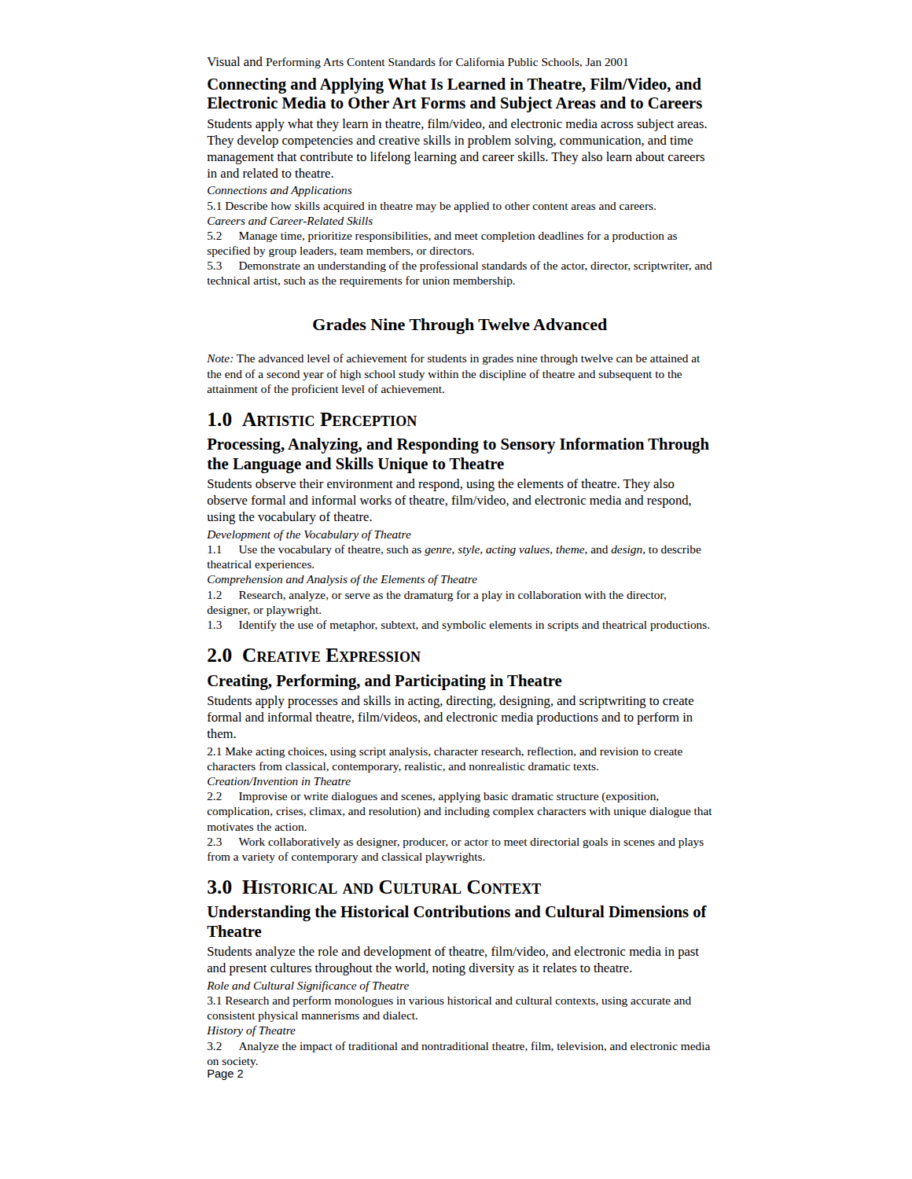Visual and Performing Arts Content Standards for California Public Schools, Jan 2001
Connecting and Applying What Is Learned in Theatre, Film/Video, and Electronic Media to Other Art Forms and Subject Areas and to Careers
Students apply what they learn in theatre, film/video, and electronic media across subject areas. They develop competencies and creative skills in problem solving, communication, and time management that contribute to lifelong learning and career skills. They also learn about careers in and related to theatre.
Connections and Applications
5.1 Describe how skills acquired in theatre may be applied to other content areas and careers.
Careers and Career-Related Skills
5.2 Manage time, prioritize responsibilities, and meet completion deadlines for a production as specified by group leaders, team members, or directors.
5.3 Demonstrate an understanding of the professional standards of the actor, director, scriptwriter, and technical artist, such as the requirements for union membership.
Grades Nine Through Twelve Advanced
Note: The advanced level of achievement for students in grades nine through twelve can be attained at the end of a second year of high school study within the discipline of theatre and subsequent to the attainment of the proficient level of achievement.
1.0 Artistic Perception
Processing, Analyzing, and Responding to Sensory Information Through the Language and Skills Unique to Theatre
Students observe their environment and respond, using the elements of theatre. They also observe formal and informal works of theatre, film/video, and electronic media and respond, using the vocabulary of theatre.
Development of the Vocabulary of Theatre
1.1 Use the vocabulary of theatre, such as genre, style, acting values, theme, and design, to describe theatrical experiences.
Comprehension and Analysis of the Elements of Theatre
1.2 Research, analyze, or serve as the dramaturg for a play in collaboration with the director, designer, or playwright.
1.3 Identify the use of metaphor, subtext, and symbolic elements in scripts and theatrical productions.
2.0 Creative Expression
Creating, Performing, and Participating in Theatre
Students apply processes and skills in acting, directing, designing, and scriptwriting to create formal and informal theatre, film/videos, and electronic media productions and to perform in them.
2.1 Make acting choices, using script analysis, character research, reflection, and revision to create characters from classical, contemporary, realistic, and nonrealistic dramatic texts.
Creation/Invention in Theatre
2.2 Improvise or write dialogues and scenes, applying basic dramatic structure (exposition, complication, crises, climax, and resolution) and including complex characters with unique dialogue that motivates the action.
2.3 Work collaboratively as designer, producer, or actor to meet directorial goals in scenes and plays from a variety of contemporary and classical playwrights.
3.0 Historical and Cultural Context
Understanding the Historical Contributions and Cultural Dimensions of Theatre
Students analyze the role and development of theatre, film/video, and electronic media in past and present cultures throughout the world, noting diversity as it relates to theatre.
Role and Cultural Significance of Theatre
3.1 Research and perform monologues in various historical and cultural contexts, using accurate and consistent physical mannerisms and dialect.
History of Theatre
3.2 Analyze the impact of traditional and nontraditional theatre, film, television, and electronic media on society.
Page 2